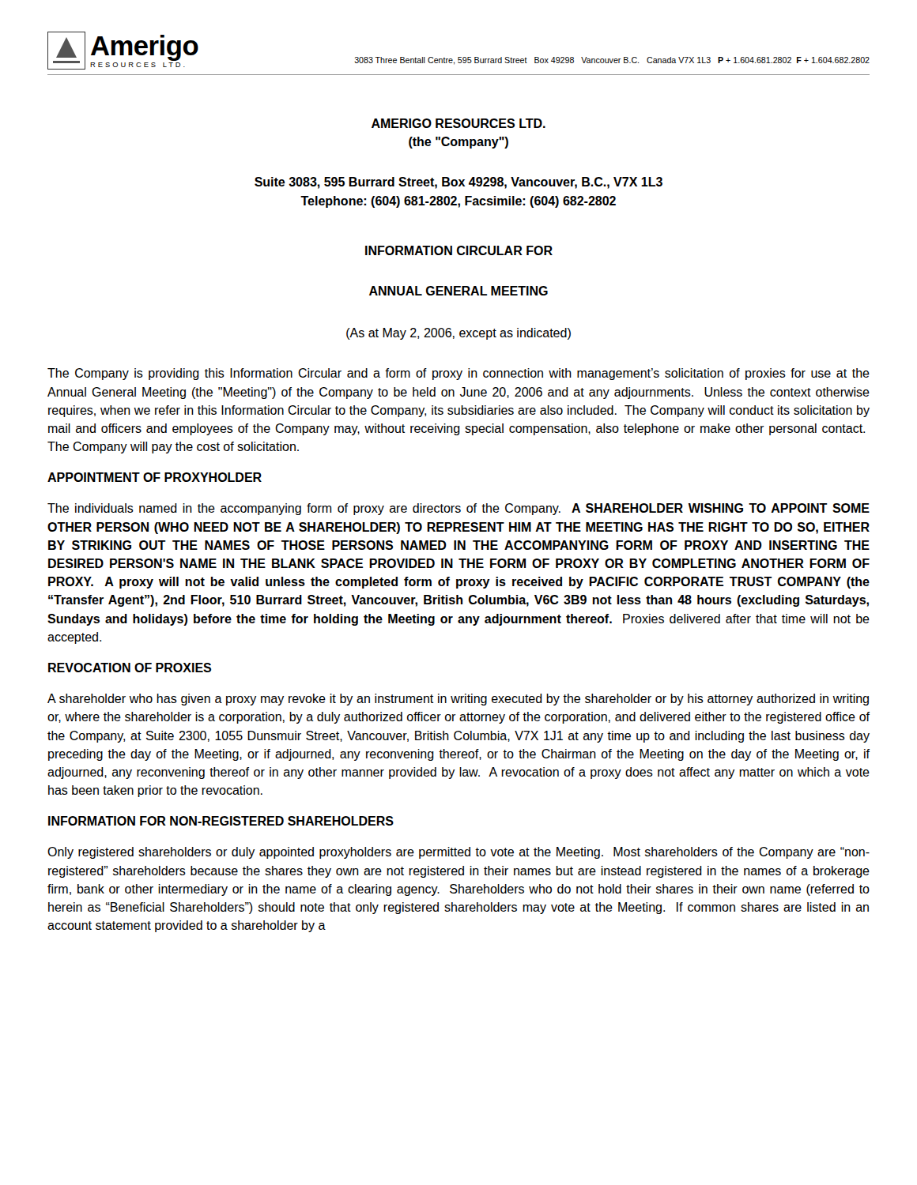Amerigo
RESOURCES LTD.
3083 Three Bentall Centre, 595 Burrard Street Box 49298 Vancouver B.C. Canada V7X 1L3 P + 1.604.681.2802 F + 1.604.682.2802
AMERIGO RESOURCES LTD.
(the "Company")
Suite 3083, 595 Burrard Street, Box 49298, Vancouver, B.C., V7X 1L3
Telephone: (604) 681-2802, Facsimile: (604) 682-2802
INFORMATION CIRCULAR FOR
ANNUAL GENERAL MEETING
(As at May 2, 2006, except as indicated)
The Company is providing this Information Circular and a form of proxy in connection with management’s solicitation of proxies for use at the Annual General Meeting (the "Meeting") of the Company to be held on June 20, 2006 and at any adjournments. Unless the context otherwise requires, when we refer in this Information Circular to the Company, its subsidiaries are also included. The Company will conduct its solicitation by mail and officers and employees of the Company may, without receiving special compensation, also telephone or make other personal contact. The Company will pay the cost of solicitation.
APPOINTMENT OF PROXYHOLDER
The individuals named in the accompanying form of proxy are directors of the Company. A SHAREHOLDER WISHING TO APPOINT SOME OTHER PERSON (WHO NEED NOT BE A SHAREHOLDER) TO REPRESENT HIM AT THE MEETING HAS THE RIGHT TO DO SO, EITHER BY STRIKING OUT THE NAMES OF THOSE PERSONS NAMED IN THE ACCOMPANYING FORM OF PROXY AND INSERTING THE DESIRED PERSON'S NAME IN THE BLANK SPACE PROVIDED IN THE FORM OF PROXY OR BY COMPLETING ANOTHER FORM OF PROXY. A proxy will not be valid unless the completed form of proxy is received by PACIFIC CORPORATE TRUST COMPANY (the “Transfer Agent”), 2nd Floor, 510 Burrard Street, Vancouver, British Columbia, V6C 3B9 not less than 48 hours (excluding Saturdays, Sundays and holidays) before the time for holding the Meeting or any adjournment thereof. Proxies delivered after that time will not be accepted.
REVOCATION OF PROXIES
A shareholder who has given a proxy may revoke it by an instrument in writing executed by the shareholder or by his attorney authorized in writing or, where the shareholder is a corporation, by a duly authorized officer or attorney of the corporation, and delivered either to the registered office of the Company, at Suite 2300, 1055 Dunsmuir Street, Vancouver, British Columbia, V7X 1J1 at any time up to and including the last business day preceding the day of the Meeting, or if adjourned, any reconvening thereof, or to the Chairman of the Meeting on the day of the Meeting or, if adjourned, any reconvening thereof or in any other manner provided by law. A revocation of a proxy does not affect any matter on which a vote has been taken prior to the revocation.
INFORMATION FOR NON-REGISTERED SHAREHOLDERS
Only registered shareholders or duly appointed proxyholders are permitted to vote at the Meeting. Most shareholders of the Company are “non-registered” shareholders because the shares they own are not registered in their names but are instead registered in the names of a brokerage firm, bank or other intermediary or in the name of a clearing agency. Shareholders who do not hold their shares in their own name (referred to herein as “Beneficial Shareholders”) should note that only registered shareholders may vote at the Meeting. If common shares are listed in an account statement provided to a shareholder by a